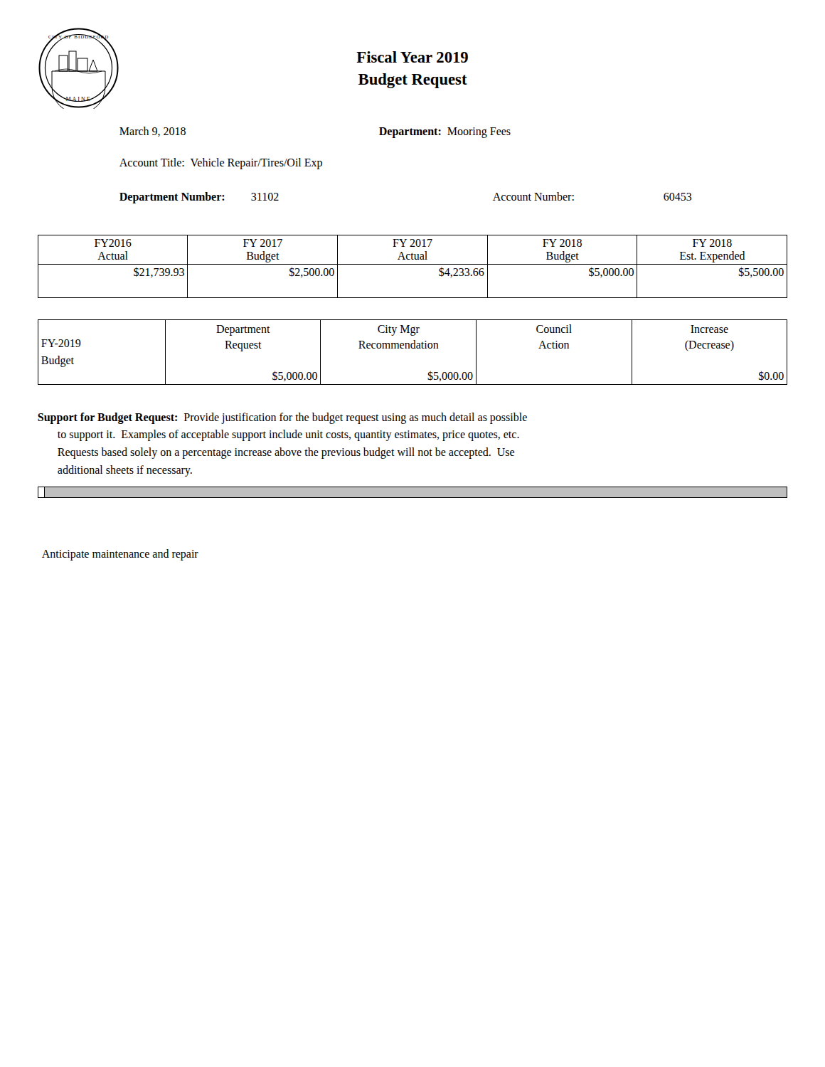CITY OF BIDDEFORD MAINE
Fiscal Year 2019
Budget Request
March 9, 2018
Department: Mooring Fees
Account Title: Vehicle Repair/Tires/Oil Exp
Department Number:
31102
Account Number:
60453
| FY2016 Actual | FY 2017 Budget | FY 2017 Actual | FY 2018 Budget | FY 2018 Est. Expended |
| --- | --- | --- | --- | --- |
| $21,739.93 | $2,500.00 | $4,233.66 | $5,000.00 | $5,500.00 |
| FY-2019 Budget | Department Request | City Mgr Recommendation | Council Action | Increase (Decrease) |
| $5,000.00 | $5,000.00 | | $0.00 |
Support for Budget Request: Provide justification for the budget request using as much detail as possible
to support it. Examples of acceptable support include unit costs, quantity estimates, price quotes, etc.
Requests based solely on a percentage increase above the previous budget will not be accepted. Use
additional sheets if necessary.
Anticipate maintenance and repair